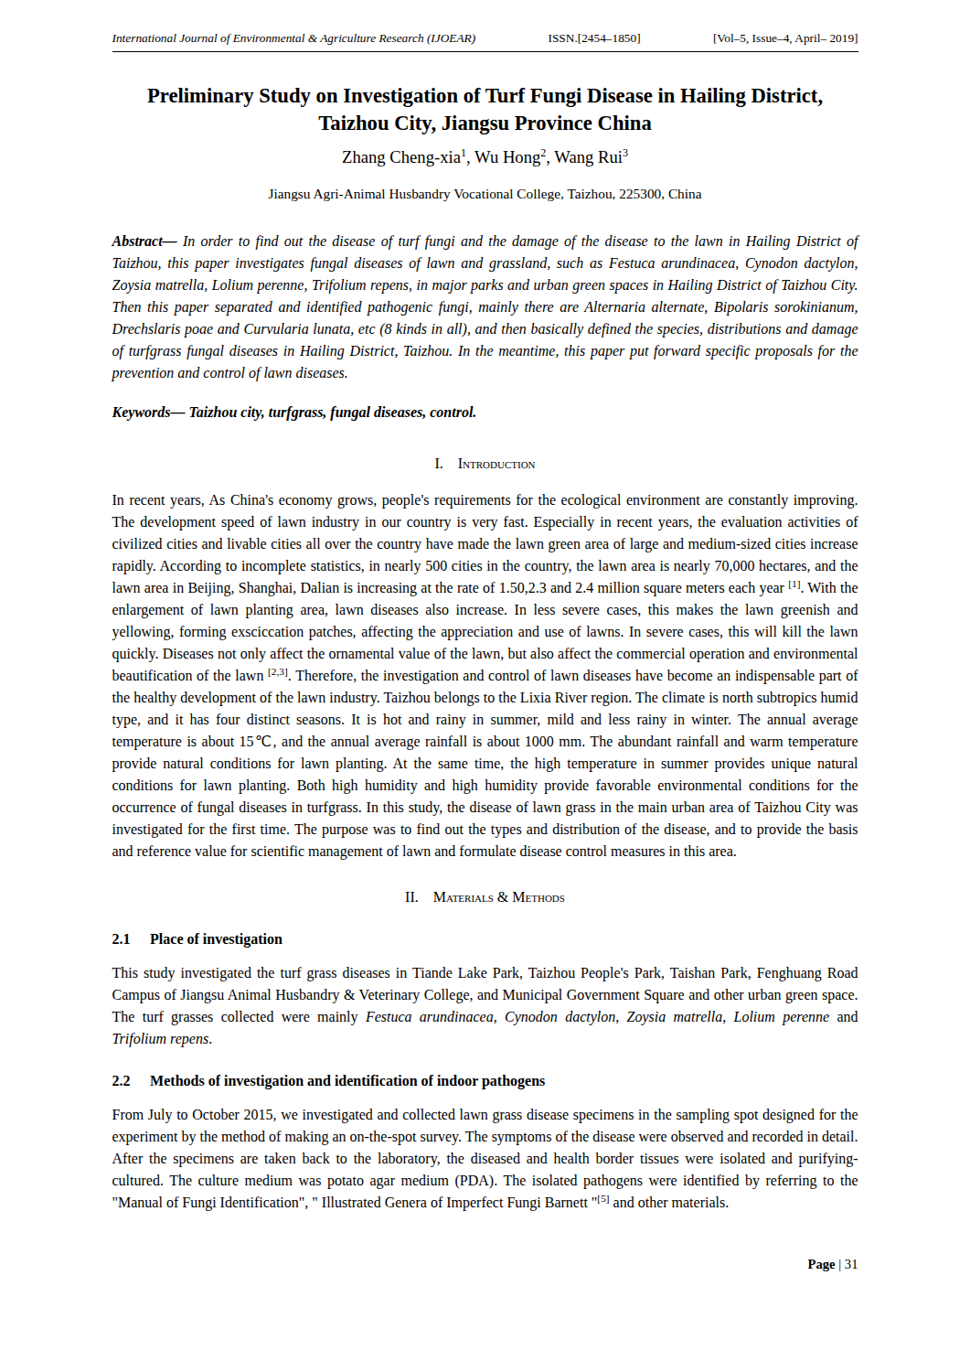International Journal of Environmental & Agriculture Research (IJOEAR) ISSN.[2454–1850] [Vol–5, Issue–4, April– 2019]
Preliminary Study on Investigation of Turf Fungi Disease in Hailing District, Taizhou City, Jiangsu Province China
Zhang Cheng-xia1, Wu Hong2, Wang Rui3
Jiangsu Agri-Animal Husbandry Vocational College, Taizhou, 225300, China
Abstract— In order to find out the disease of turf fungi and the damage of the disease to the lawn in Hailing District of Taizhou, this paper investigates fungal diseases of lawn and grassland, such as Festuca arundinacea, Cynodon dactylon, Zoysia matrella, Lolium perenne, Trifolium repens, in major parks and urban green spaces in Hailing District of Taizhou City. Then this paper separated and identified pathogenic fungi, mainly there are Alternaria alternate, Bipolaris sorokinianum, Drechslaris poae and Curvularia lunata, etc (8 kinds in all), and then basically defined the species, distributions and damage of turfgrass fungal diseases in Hailing District, Taizhou. In the meantime, this paper put forward specific proposals for the prevention and control of lawn diseases.
Keywords— Taizhou city, turfgrass, fungal diseases, control.
I. Introduction
In recent years, As China's economy grows, people's requirements for the ecological environment are constantly improving. The development speed of lawn industry in our country is very fast. Especially in recent years, the evaluation activities of civilized cities and livable cities all over the country have made the lawn green area of large and medium-sized cities increase rapidly. According to incomplete statistics, in nearly 500 cities in the country, the lawn area is nearly 70,000 hectares, and the lawn area in Beijing, Shanghai, Dalian is increasing at the rate of 1.50,2.3 and 2.4 million square meters each year [1]. With the enlargement of lawn planting area, lawn diseases also increase. In less severe cases, this makes the lawn greenish and yellowing, forming exsciccation patches, affecting the appreciation and use of lawns. In severe cases, this will kill the lawn quickly. Diseases not only affect the ornamental value of the lawn, but also affect the commercial operation and environmental beautification of the lawn [2,3]. Therefore, the investigation and control of lawn diseases have become an indispensable part of the healthy development of the lawn industry. Taizhou belongs to the Lixia River region. The climate is north subtropics humid type, and it has four distinct seasons. It is hot and rainy in summer, mild and less rainy in winter. The annual average temperature is about 15℃, and the annual average rainfall is about 1000 mm. The abundant rainfall and warm temperature provide natural conditions for lawn planting. At the same time, the high temperature in summer provides unique natural conditions for lawn planting. Both high humidity and high humidity provide favorable environmental conditions for the occurrence of fungal diseases in turfgrass. In this study, the disease of lawn grass in the main urban area of Taizhou City was investigated for the first time. The purpose was to find out the types and distribution of the disease, and to provide the basis and reference value for scientific management of lawn and formulate disease control measures in this area.
II. Materials & Methods
2.1 Place of investigation
This study investigated the turf grass diseases in Tiande Lake Park, Taizhou People's Park, Taishan Park, Fenghuang Road Campus of Jiangsu Animal Husbandry & Veterinary College, and Municipal Government Square and other urban green space. The turf grasses collected were mainly Festuca arundinacea, Cynodon dactylon, Zoysia matrella, Lolium perenne and Trifolium repens.
2.2 Methods of investigation and identification of indoor pathogens
From July to October 2015, we investigated and collected lawn grass disease specimens in the sampling spot designed for the experiment by the method of making an on-the-spot survey. The symptoms of the disease were observed and recorded in detail. After the specimens are taken back to the laboratory, the diseased and health border tissues were isolated and purifying-cultured. The culture medium was potato agar medium (PDA). The isolated pathogens were identified by referring to the "Manual of Fungi Identification", " Illustrated Genera of Imperfect Fungi Barnett "[5] and other materials.
Page | 31